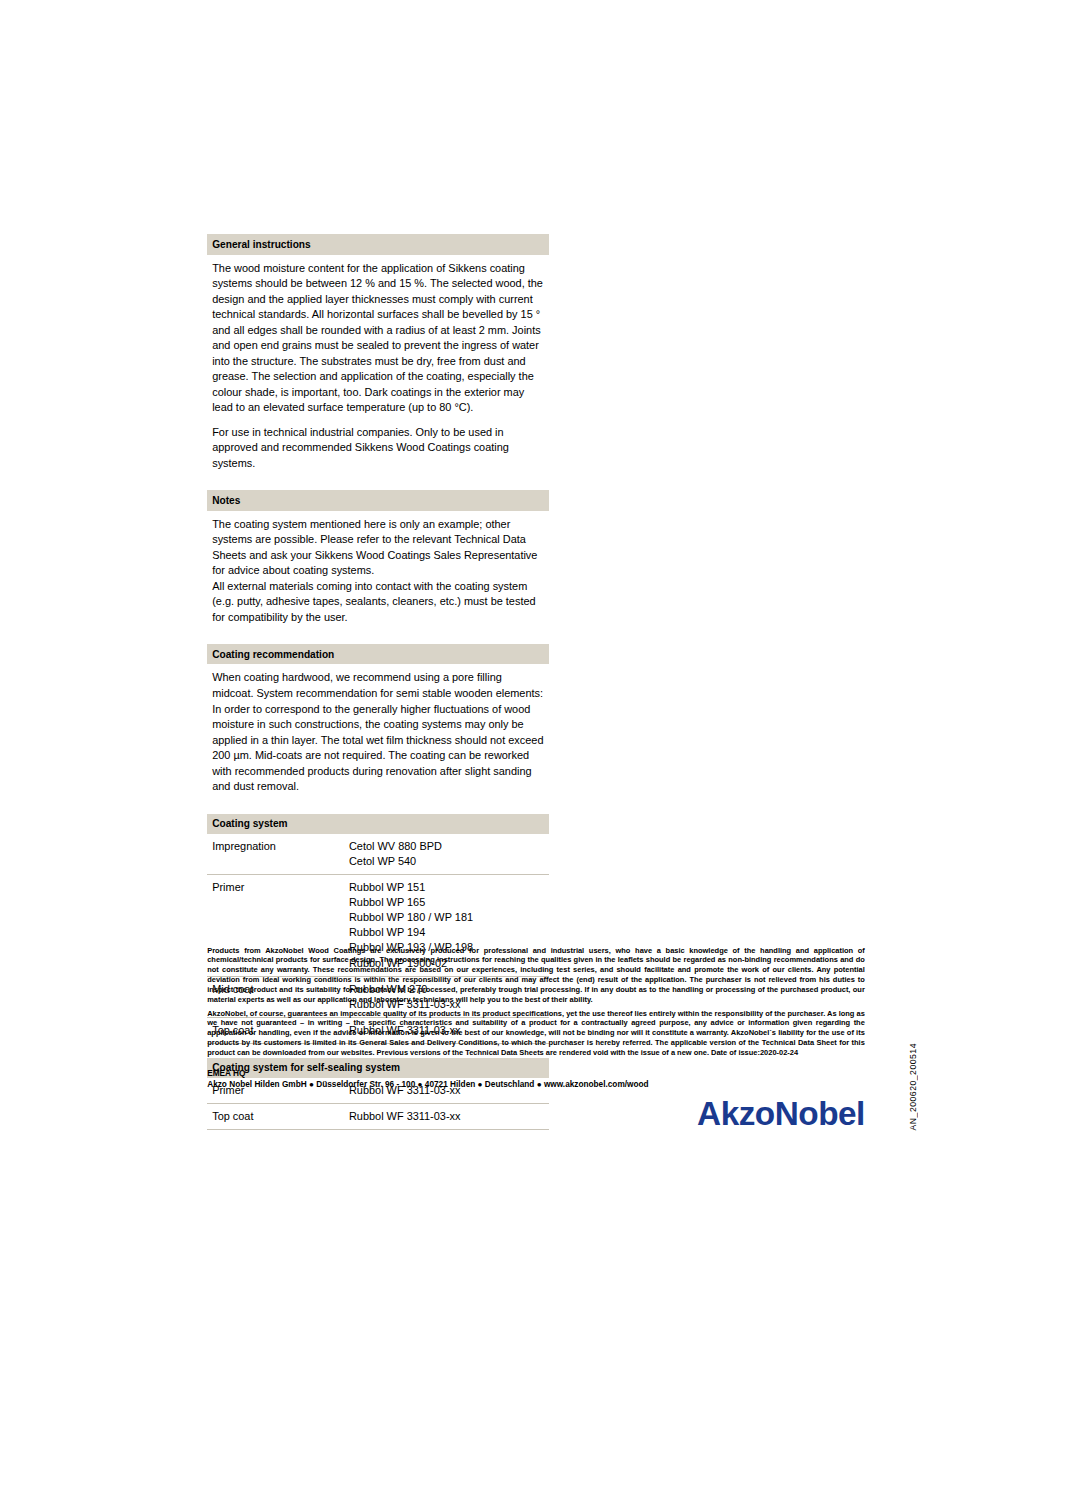General instructions
The wood moisture content for the application of Sikkens coating systems should be between 12 % and 15 %. The selected wood, the design and the applied layer thicknesses must comply with current technical standards. All horizontal surfaces shall be bevelled by 15 ° and all edges shall be rounded with a radius of at least 2 mm. Joints and open end grains must be sealed to prevent the ingress of water into the structure. The substrates must be dry, free from dust and grease. The selection and application of the coating, especially the colour shade, is important, too. Dark coatings in the exterior may lead to an elevated surface temperature (up to 80 °C).
For use in technical industrial companies. Only to be used in approved and recommended Sikkens Wood Coatings coating systems.
Notes
The coating system mentioned here is only an example; other systems are possible. Please refer to the relevant Technical Data Sheets and ask your Sikkens Wood Coatings Sales Representative for advice about coating systems.
All external materials coming into contact with the coating system (e.g. putty, adhesive tapes, sealants, cleaners, etc.) must be tested for compatibility by the user.
Coating recommendation
When coating hardwood, we recommend using a pore filling midcoat. System recommendation for semi stable wooden elements: In order to correspond to the generally higher fluctuations of wood moisture in such constructions, the coating systems may only be applied in a thin layer. The total wet film thickness should not exceed 200 µm. Mid-coats are not required. The coating can be reworked with recommended products during renovation after slight sanding and dust removal.
Coating system
| Impregnation | Cetol WV 880 BPD Cetol WP 540 |
| Primer | Rubbol WP 151 Rubbol WP 165 Rubbol WP 180 / WP 181 Rubbol WP 194 Rubbol WP 193 / WP 198 Rubbol WP 1900-02 |
| Mid coat | Rubbol WM 270 Rubbol WF 3311-03-xx |
| Top coat | Rubbol WF 3311-03-xx |
Coating system for self-sealing system
| Primer | Rubbol WF 3311-03-xx |
| Top coat | Rubbol WF 3311-03-xx |
Products from AkzoNobel Wood Coatings are exclusively produced for professional and industrial users, who have a basic knowledge of the handling and application of chemical/technical products for surface design. The processing instructions for reaching the qualities given in the leaflets should be regarded as non-binding recommendations and do not constitute any warranty. These recommendations are based on our experiences, including test series, and should facilitate and promote the work of our clients. Any potential deviation from ideal working conditions is within the responsibility of our clients and may affect the (end) result of the application. The purchaser is not relieved from his duties to inspect the product and its suitability for the surface to be processed, preferably trough trial processing. If in any doubt as to the handling or processing of the purchased product, our material experts as well as our application and laboratory technicians will help you to the best of their ability.
AkzoNobel, of course, guarantees an impeccable quality of its products in its product specifications, yet the use thereof lies entirely within the responsibility of the purchaser. As long as we have not guaranteed – in writing – the specific characteristics and suitability of a product for a contractually agreed purpose, any advice or information given regarding the application or handling, even if the advice or information is given to the best of our knowledge, will not be binding nor will it constitute a warranty. AkzoNobel´s liability for the use of its products by its customers is limited in its General Sales and Delivery Conditions, to which the purchaser is hereby referred. The applicable version of the Technical Data Sheet for this product can be downloaded from our websites. Previous versions of the Technical Data Sheets are rendered void with the issue of a new one. Date of issue:2020-02-24
EMEA HQ
Akzo Nobel Hilden GmbH ● Düsseldorfer Str. 96 - 100 ● 40721 Hilden ● Deutschland ● www.akzonobel.com/wood
AkzoNobel
AN_200620_200514